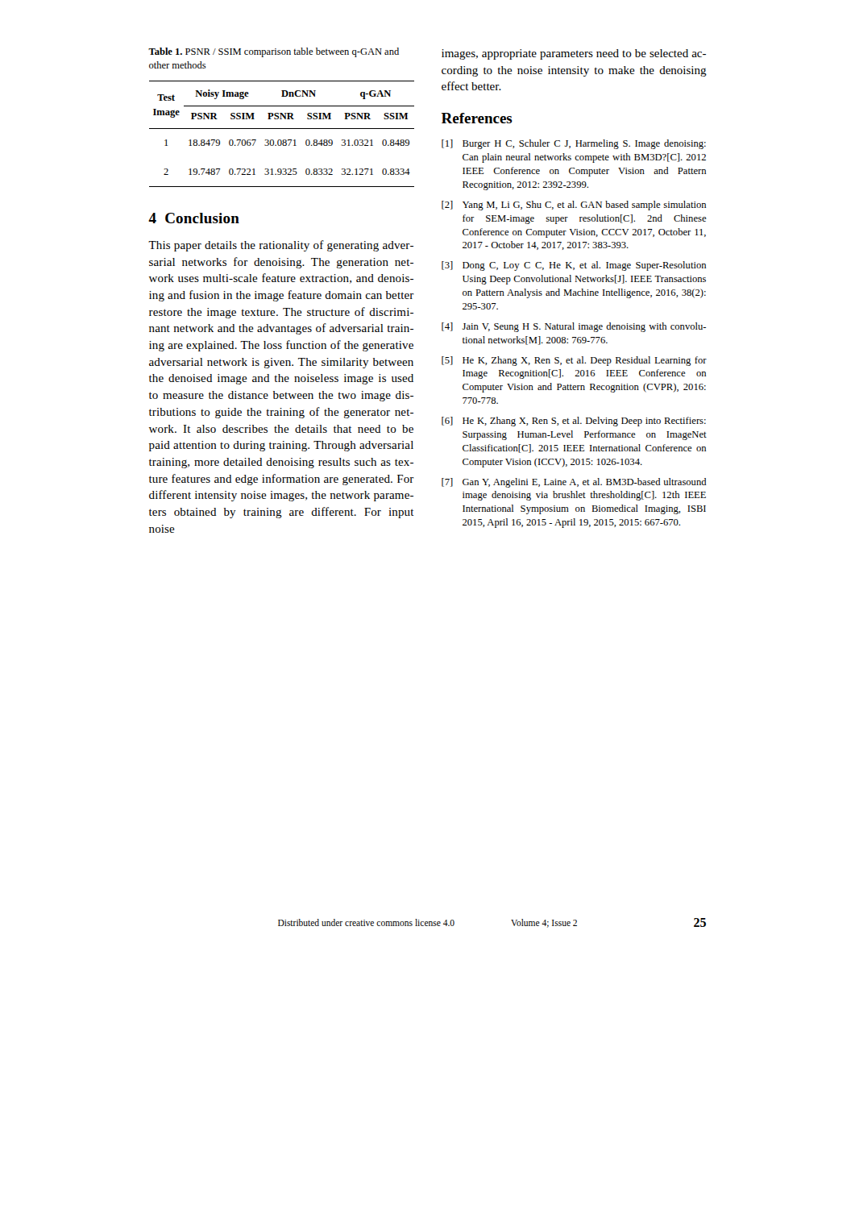Table 1. PSNR / SSIM comparison table between q-GAN and other methods
| Test Image | Noisy Image | DnCNN | q-GAN |
| --- | --- | --- | --- |
| PSNR | SSIM | PSNR | SSIM | PSNR | SSIM |
| 1 | 18.8479 | 0.7067 | 30.0871 | 0.8489 | 31.0321 | 0.8489 |
| 2 | 19.7487 | 0.7221 | 31.9325 | 0.8332 | 32.1271 | 0.8334 |
4 Conclusion
This paper details the rationality of generating adversarial networks for denoising. The generation network uses multi-scale feature extraction, and denoising and fusion in the image feature domain can better restore the image texture. The structure of discriminant network and the advantages of adversarial training are explained. The loss function of the generative adversarial network is given. The similarity between the denoised image and the noiseless image is used to measure the distance between the two image distributions to guide the training of the generator network. It also describes the details that need to be paid attention to during training. Through adversarial training, more detailed denoising results such as texture features and edge information are generated. For different intensity noise images, the network parameters obtained by training are different. For input noise
images, appropriate parameters need to be selected according to the noise intensity to make the denoising effect better.
References
[1] Burger H C, Schuler C J, Harmeling S. Image denoising: Can plain neural networks compete with BM3D?[C]. 2012 IEEE Conference on Computer Vision and Pattern Recognition, 2012: 2392-2399.
[2] Yang M, Li G, Shu C, et al. GAN based sample simulation for SEM-image super resolution[C]. 2nd Chinese Conference on Computer Vision, CCCV 2017, October 11, 2017 - October 14, 2017, 2017: 383-393.
[3] Dong C, Loy C C, He K, et al. Image Super-Resolution Using Deep Convolutional Networks[J]. IEEE Transactions on Pattern Analysis and Machine Intelligence, 2016, 38(2): 295-307.
[4] Jain V, Seung H S. Natural image denoising with convolutional networks[M]. 2008: 769-776.
[5] He K, Zhang X, Ren S, et al. Deep Residual Learning for Image Recognition[C]. 2016 IEEE Conference on Computer Vision and Pattern Recognition (CVPR), 2016: 770-778.
[6] He K, Zhang X, Ren S, et al. Delving Deep into Rectifiers: Surpassing Human-Level Performance on ImageNet Classification[C]. 2015 IEEE International Conference on Computer Vision (ICCV), 2015: 1026-1034.
[7] Gan Y, Angelini E, Laine A, et al. BM3D-based ultrasound image denoising via brushlet thresholding[C]. 12th IEEE International Symposium on Biomedical Imaging, ISBI 2015, April 16, 2015 - April 19, 2015, 2015: 667-670.
Distributed under creative commons license 4.0 Volume 4; Issue 2 25